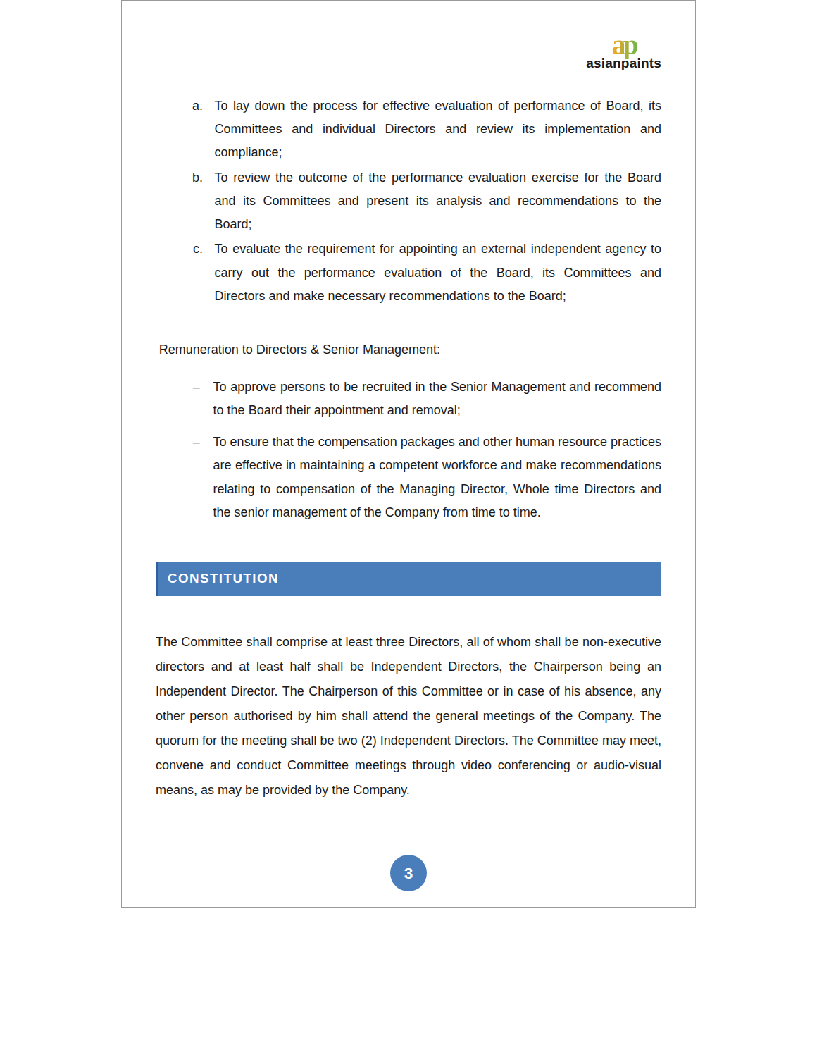ap
asianpaints
To lay down the process for effective evaluation of performance of Board, its Committees and individual Directors and review its implementation and compliance;
To review the outcome of the performance evaluation exercise for the Board and its Committees and present its analysis and recommendations to the Board;
To evaluate the requirement for appointing an external independent agency to carry out the performance evaluation of the Board, its Committees and Directors and make necessary recommendations to the Board;
Remuneration to Directors & Senior Management:
To approve persons to be recruited in the Senior Management and recommend to the Board their appointment and removal;
To ensure that the compensation packages and other human resource practices are effective in maintaining a competent workforce and make recommendations relating to compensation of the Managing Director, Whole time Directors and the senior management of the Company from time to time.
CONSTITUTION
The Committee shall comprise at least three Directors, all of whom shall be non-executive directors and at least half shall be Independent Directors, the Chairperson being an Independent Director. The Chairperson of this Committee or in case of his absence, any other person authorised by him shall attend the general meetings of the Company. The quorum for the meeting shall be two (2) Independent Directors. The Committee may meet, convene and conduct Committee meetings through video conferencing or audio-visual means, as may be provided by the Company.
3